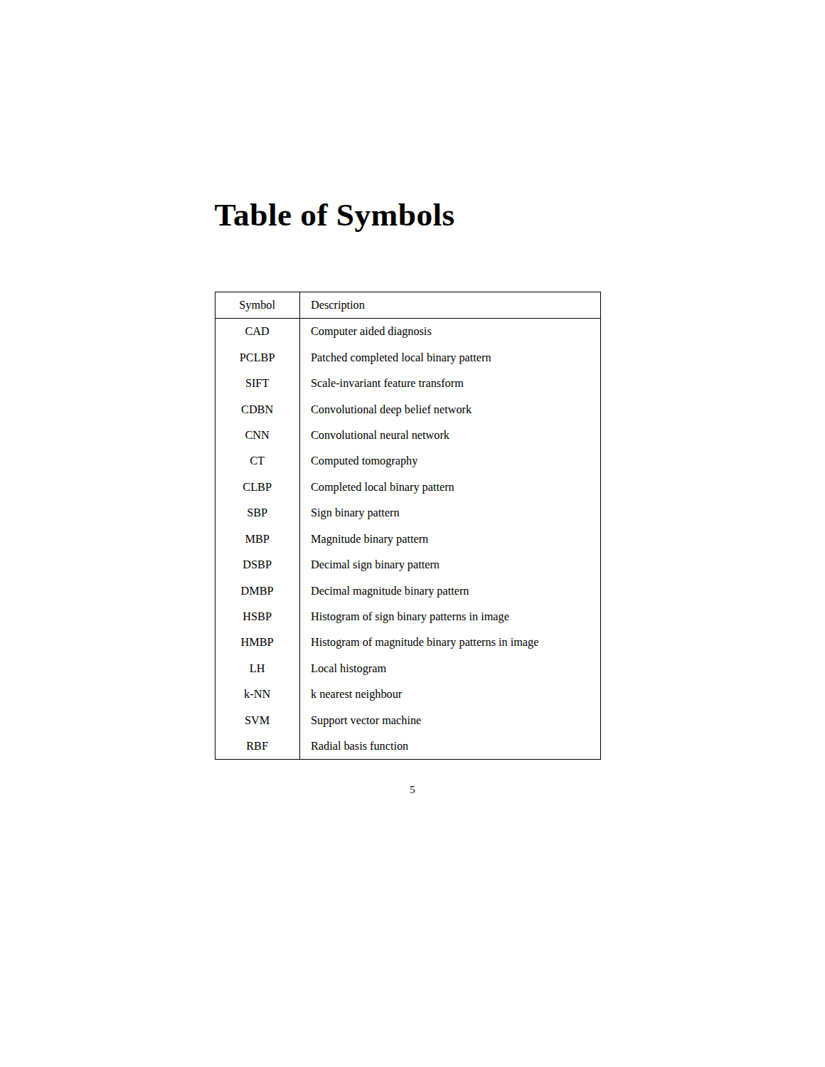Table of Symbols
| Symbol | Description |
| CAD | Computer aided diagnosis |
| PCLBP | Patched completed local binary pattern |
| SIFT | Scale-invariant feature transform |
| CDBN | Convolutional deep belief network |
| CNN | Convolutional neural network |
| CT | Computed tomography |
| CLBP | Completed local binary pattern |
| SBP | Sign binary pattern |
| MBP | Magnitude binary pattern |
| DSBP | Decimal sign binary pattern |
| DMBP | Decimal magnitude binary pattern |
| HSBP | Histogram of sign binary patterns in image |
| HMBP | Histogram of magnitude binary patterns in image |
| LH | Local histogram |
| k-NN | k nearest neighbour |
| SVM | Support vector machine |
| RBF | Radial basis function |
5